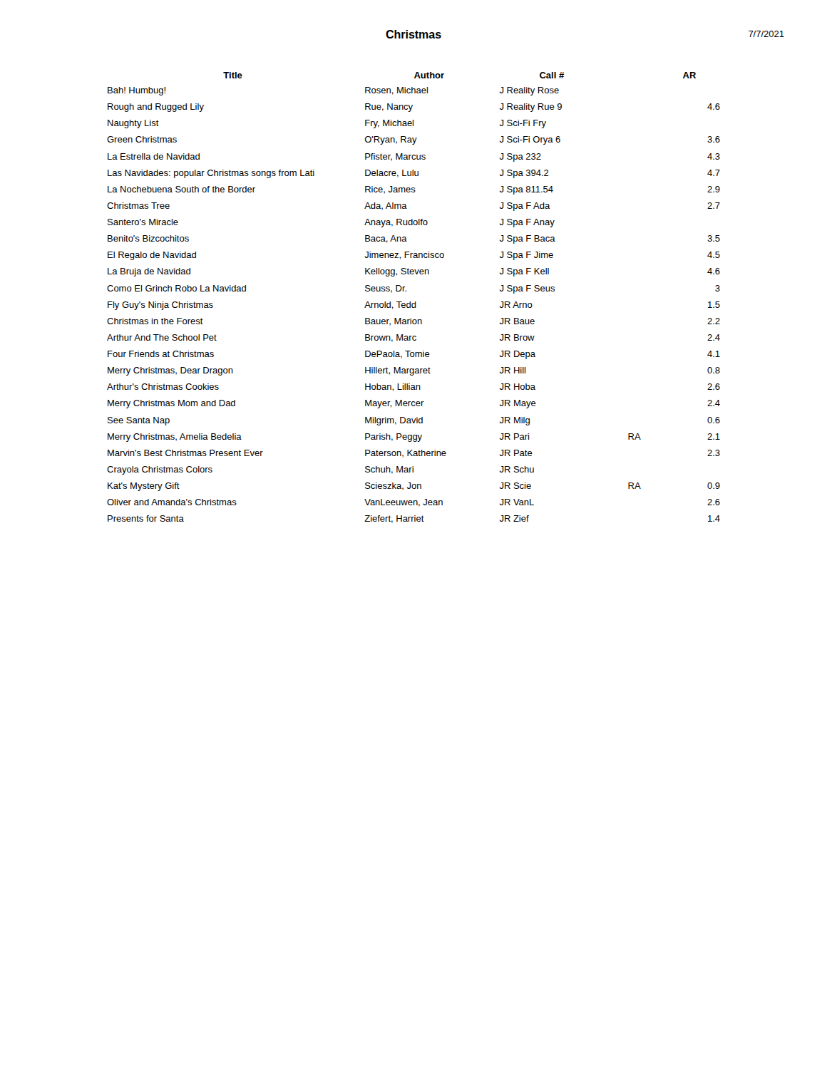7/7/2021
Christmas
| Title | Author | Call # | | AR |
| --- | --- | --- | --- | --- |
| Bah! Humbug! | Rosen, Michael | J Reality Rose | | |
| Rough and Rugged Lily | Rue, Nancy | J Reality Rue 9 | | 4.6 |
| Naughty List | Fry, Michael | J Sci-Fi Fry | | |
| Green Christmas | O'Ryan, Ray | J Sci-Fi Orya 6 | | 3.6 |
| La Estrella de Navidad | Pfister, Marcus | J Spa 232 | | 4.3 |
| Las Navidades: popular Christmas songs from Lati | Delacre, Lulu | J Spa 394.2 | | 4.7 |
| La Nochebuena South of the Border | Rice, James | J Spa 811.54 | | 2.9 |
| Christmas Tree | Ada, Alma | J Spa F Ada | | 2.7 |
| Santero's Miracle | Anaya, Rudolfo | J Spa F Anay | | |
| Benito's Bizcochitos | Baca, Ana | J Spa F Baca | | 3.5 |
| El Regalo de Navidad | Jimenez, Francisco | J Spa F Jime | | 4.5 |
| La Bruja de Navidad | Kellogg, Steven | J Spa F Kell | | 4.6 |
| Como El Grinch Robo La Navidad | Seuss, Dr. | J Spa F Seus | | 3 |
| Fly Guy's Ninja Christmas | Arnold, Tedd | JR Arno | | 1.5 |
| Christmas in the Forest | Bauer, Marion | JR Baue | | 2.2 |
| Arthur And The School Pet | Brown, Marc | JR Brow | | 2.4 |
| Four Friends at Christmas | DePaola, Tomie | JR Depa | | 4.1 |
| Merry Christmas, Dear Dragon | Hillert, Margaret | JR Hill | | 0.8 |
| Arthur's Christmas Cookies | Hoban, Lillian | JR Hoba | | 2.6 |
| Merry Christmas Mom and Dad | Mayer, Mercer | JR Maye | | 2.4 |
| See Santa Nap | Milgrim, David | JR Milg | | 0.6 |
| Merry Christmas, Amelia Bedelia | Parish, Peggy | JR Pari | RA | 2.1 |
| Marvin's Best Christmas Present Ever | Paterson, Katherine | JR Pate | | 2.3 |
| Crayola Christmas Colors | Schuh, Mari | JR Schu | | |
| Kat's Mystery Gift | Scieszka, Jon | JR Scie | RA | 0.9 |
| Oliver and Amanda's Christmas | VanLeeuwen, Jean | JR VanL | | 2.6 |
| Presents for Santa | Ziefert, Harriet | JR Zief | | 1.4 |